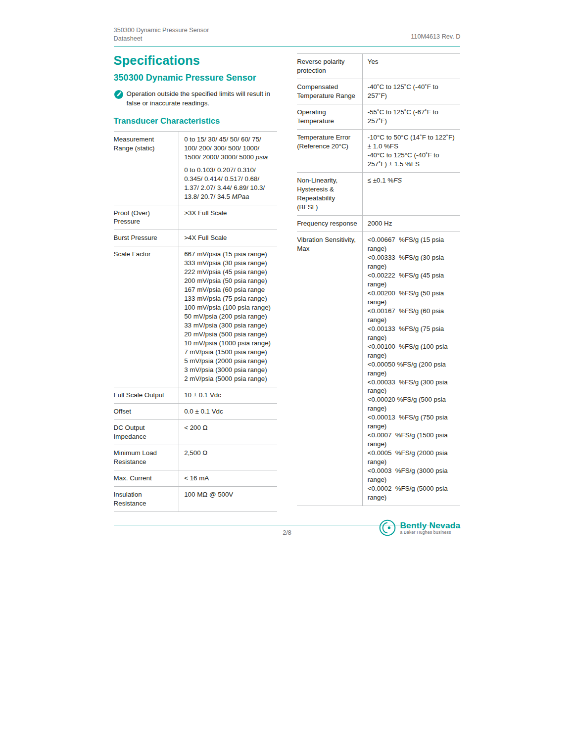350300 Dynamic Pressure Sensor
Datasheet
110M4613 Rev. D
Specifications
350300 Dynamic Pressure Sensor
Operation outside the specified limits will result in false or inaccurate readings.
Transducer Characteristics
| Measurement Range (static) | 0 to 15/ 30/ 45/ 50/ 60/ 75/ 100/ 200/ 300/ 500/ 1000/ 1500/ 2000/ 3000/ 5000 psia 0 to 0.103/ 0.207/ 0.310/ 0.345/ 0.414/ 0.517/ 0.68/ 1.37/ 2.07/ 3.44/ 6.89/ 10.3/ 13.8/ 20.7/ 34.5 MPaa |
| Proof (Over) Pressure | >3X Full Scale |
| Burst Pressure | >4X Full Scale |
| Scale Factor | 667 mV/psia (15 psia range) 333 mV/psia (30 psia range) 222 mV/psia (45 psia range) 200 mV/psia (50 psia range) 167 mV/psia (60 psia range 133 mV/psia (75 psia range) 100 mV/psia (100 psia range) 50 mV/psia (200 psia range) 33 mV/psia (300 psia range) 20 mV/psia (500 psia range) 10 mV/psia (1000 psia range) 7 mV/psia (1500 psia range) 5 mV/psia (2000 psia range) 3 mV/psia (3000 psia range) 2 mV/psia (5000 psia range) |
| Full Scale Output | 10 ± 0.1 Vdc |
| Offset | 0.0 ± 0.1 Vdc |
| DC Output Impedance | < 200 Ω |
| Minimum Load Resistance | 2,500 Ω |
| Max. Current | < 16 mA |
| Insulation Resistance | 100 MΩ @ 500V |
| Reverse polarity protection | Yes |
| Compensated Temperature Range | -40˚C to 125˚C (-40˚F to 257˚F) |
| Operating Temperature | -55˚C to 125˚C (-67˚F to 257˚F) |
| Temperature Error (Reference 20°C) | -10°C to 50°C (14˚F to 122˚F) ± 1.0 %FS -40°C to 125°C (-40˚F to 257˚F) ± 1.5 %FS |
| Non-Linearity, Hysteresis & Repeatability (BFSL) | ≤ ±0.1 % FS |
| Frequency response | 2000 Hz |
| Vibration Sensitivity, Max | <0.00667 %FS/g (15 psia range) <0.00333 %FS/g (30 psia range) <0.00222 %FS/g (45 psia range) <0.00200 %FS/g (50 psia range) <0.00167 %FS/g (60 psia range) <0.00133 %FS/g (75 psia range) <0.00100 %FS/g (100 psia range) <0.00050 %FS/g (200 psia range) <0.00033 %FS/g (300 psia range) <0.00020 %FS/g (500 psia range) <0.00013 %FS/g (750 psia range) <0.0007 %FS/g (1500 psia range) <0.0005 %FS/g (2000 psia range) <0.0003 %FS/g (3000 psia range) <0.0002 %FS/g (5000 psia range) |
2/8
Bently Nevada
a Baker Hughes business